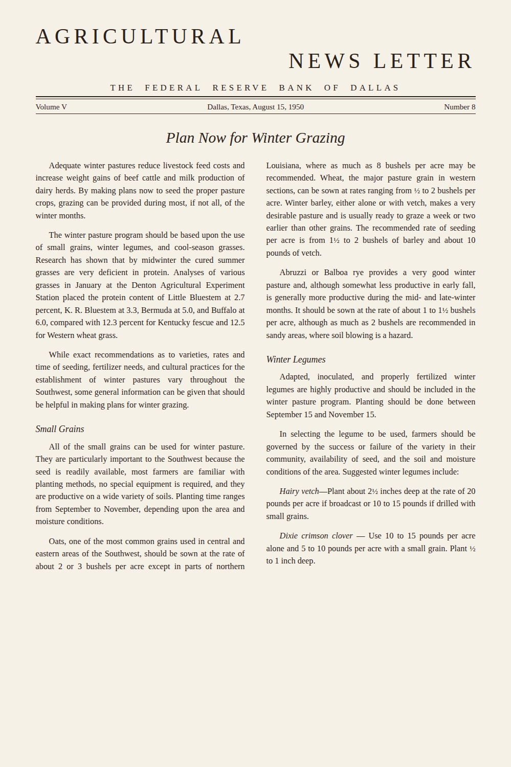AGRICULTURAL
NEWS LETTER
THE FEDERAL RESERVE BANK OF DALLAS
Volume V Dallas, Texas, August 15, 1950 Number 8
Plan Now for Winter Grazing
Adequate winter pastures reduce livestock feed costs and increase weight gains of beef cattle and milk production of dairy herds. By making plans now to seed the proper pasture crops, grazing can be provided during most, if not all, of the winter months.
The winter pasture program should be based upon the use of small grains, winter legumes, and cool-season grasses. Research has shown that by midwinter the cured summer grasses are very deficient in protein. Analyses of various grasses in January at the Denton Agricultural Experiment Station placed the protein content of Little Bluestem at 2.7 percent, K. R. Bluestem at 3.3, Bermuda at 5.0, and Buffalo at 6.0, compared with 12.3 percent for Kentucky fescue and 12.5 for Western wheat grass.
While exact recommendations as to varieties, rates and time of seeding, fertilizer needs, and cultural practices for the establishment of winter pastures vary throughout the Southwest, some general information can be given that should be helpful in making plans for winter grazing.
Small Grains
All of the small grains can be used for winter pasture. They are particularly important to the Southwest because the seed is readily available, most farmers are familiar with planting methods, no special equipment is required, and they are productive on a wide variety of soils. Planting time ranges from September to November, depending upon the area and moisture conditions.
Oats, one of the most common grains used in central and eastern areas of the Southwest, should be sown at the rate of about 2 or 3 bushels per acre except in parts of northern Louisiana, where as much as 8 bushels per acre may be recommended. Wheat, the major pasture grain in western sections, can be sown at rates ranging from ½ to 2 bushels per acre. Winter barley, either alone or with vetch, makes a very desirable pasture and is usually ready to graze a week or two earlier than other grains. The recommended rate of seeding per acre is from 1½ to 2 bushels of barley and about 10 pounds of vetch.
Abruzzi or Balboa rye provides a very good winter pasture and, although somewhat less productive in early fall, is generally more productive during the mid- and late-winter months. It should be sown at the rate of about 1 to 1½ bushels per acre, although as much as 2 bushels are recommended in sandy areas, where soil blowing is a hazard.
Winter Legumes
Adapted, inoculated, and properly fertilized winter legumes are highly productive and should be included in the winter pasture program. Planting should be done between September 15 and November 15.
In selecting the legume to be used, farmers should be governed by the success or failure of the variety in their community, availability of seed, and the soil and moisture conditions of the area. Suggested winter legumes include:
Hairy vetch—Plant about 2½ inches deep at the rate of 20 pounds per acre if broadcast or 10 to 15 pounds if drilled with small grains.
Dixie crimson clover — Use 10 to 15 pounds per acre alone and 5 to 10 pounds per acre with a small grain. Plant ½ to 1 inch deep.